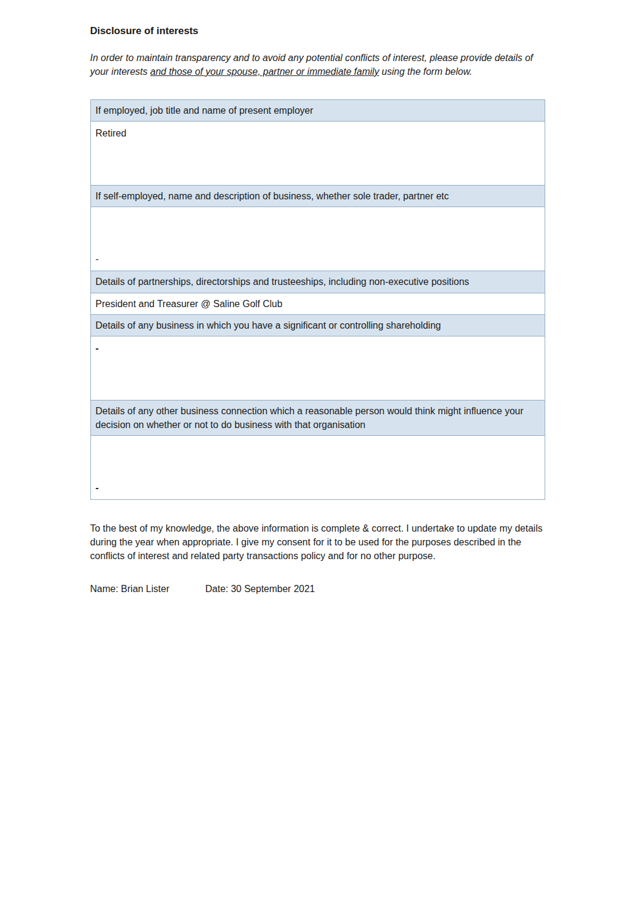Disclosure of interests
In order to maintain transparency and to avoid any potential conflicts of interest, please provide details of your interests and those of your spouse, partner or immediate family using the form below.
| If employed, job title and name of present employer |
| --- |
| Retired |
| If self-employed, name and description of business, whether sole trader, partner etc |
| - |
| Details of partnerships, directorships and trusteeships, including non-executive positions |
| President and Treasurer @ Saline Golf Club |
| Details of any business in which you have a significant or controlling shareholding |
| - |
| Details of any other business connection which a reasonable person would think might influence your decision on whether or not to do business with that organisation |
| - |
To the best of my knowledge, the above information is complete & correct. I undertake to update my details during the year when appropriate. I give my consent for it to be used for the purposes described in the conflicts of interest and related party transactions policy and for no other purpose.
Name: Brian Lister Date: 30 September 2021